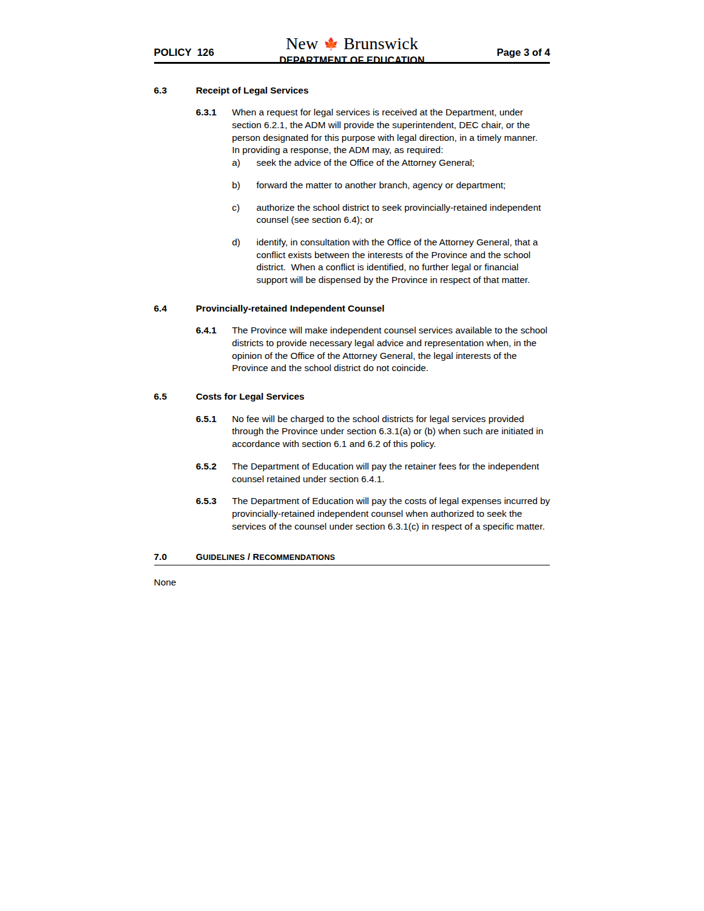New 🍁 Brunswick
DEPARTMENT OF EDUCATION
POLICY 126
Page 3 of 4
6.3
Receipt of Legal Services
6.3.1
When a request for legal services is received at the Department, under section 6.2.1, the ADM will provide the superintendent, DEC chair, or the person designated for this purpose with legal direction, in a timely manner. In providing a response, the ADM may, as required:
a)
seek the advice of the Office of the Attorney General;
b)
forward the matter to another branch, agency or department;
c)
authorize the school district to seek provincially-retained independent counsel (see section 6.4); or
d)
identify, in consultation with the Office of the Attorney General, that a conflict exists between the interests of the Province and the school district. When a conflict is identified, no further legal or financial support will be dispensed by the Province in respect of that matter.
6.4
Provincially-retained Independent Counsel
6.4.1
The Province will make independent counsel services available to the school districts to provide necessary legal advice and representation when, in the opinion of the Office of the Attorney General, the legal interests of the Province and the school district do not coincide.
6.5
Costs for Legal Services
6.5.1
No fee will be charged to the school districts for legal services provided through the Province under section 6.3.1(a) or (b) when such are initiated in accordance with section 6.1 and 6.2 of this policy.
6.5.2
The Department of Education will pay the retainer fees for the independent counsel retained under section 6.4.1.
6.5.3
The Department of Education will pay the costs of legal expenses incurred by provincially-retained independent counsel when authorized to seek the services of the counsel under section 6.3.1(c) in respect of a specific matter.
7.0
GUIDELINES / RECOMMENDATIONS
None